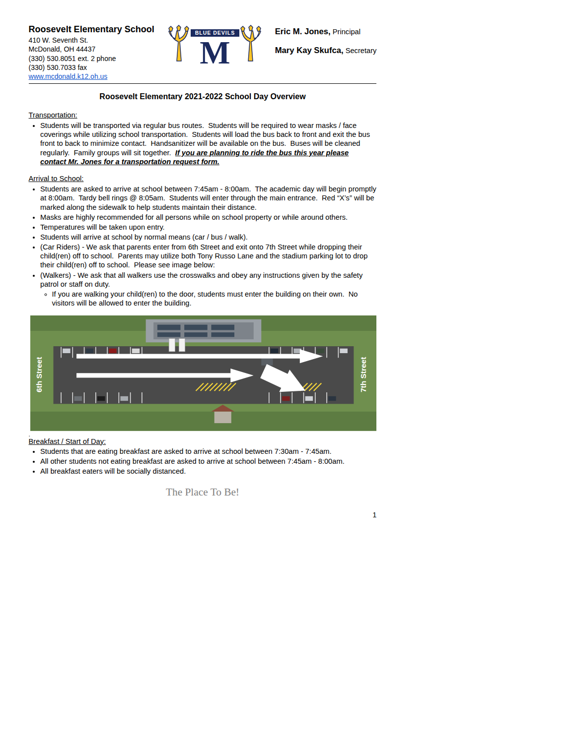Roosevelt Elementary School 410 W. Seventh St.
McDonald, OH 44437
(330) 530.8051 ext. 2 phone
(330) 530.7033 fax
www.mcdonald.k12.oh.us
BLUE DEVILS M
Eric M. Jones, Principal
Mary Kay Skufca, Secretary
Roosevelt Elementary 2021-2022 School Day Overview
Transportation:
Students will be transported via regular bus routes. Students will be required to wear masks / face coverings while utilizing school transportation. Students will load the bus back to front and exit the bus front to back to minimize contact. Handsanitizer will be available on the bus. Buses will be cleaned regularly. Family groups will sit together. If you are planning to ride the bus this year please contact Mr. Jones for a transportation request form.
Arrival to School:
Students are asked to arrive at school between 7:45am - 8:00am. The academic day will begin promptly at 8:00am. Tardy bell rings @ 8:05am. Students will enter through the main entrance. Red “X’s” will be marked along the sidewalk to help students maintain their distance.
Masks are highly recommended for all persons while on school property or while around others.
Temperatures will be taken upon entry.
Students will arrive at school by normal means (car / bus / walk).
(Car Riders) - We ask that parents enter from 6th Street and exit onto 7th Street while dropping their child(ren) off to school. Parents may utilize both Tony Russo Lane and the stadium parking lot to drop their child(ren) off to school. Please see image below:
(Walkers) - We ask that all walkers use the crosswalks and obey any instructions given by the safety patrol or staff on duty.
If you are walking your child(ren) to the door, students must enter the building on their own. No visitors will be allowed to enter the building.
6th Street 7th Street
.
Breakfast / Start of Day:
Students that are eating breakfast are asked to arrive at school between 7:30am - 7:45am.
All other students not eating breakfast are asked to arrive at school between 7:45am - 8:00am.
All breakfast eaters will be socially distanced.
The Place To Be!
1